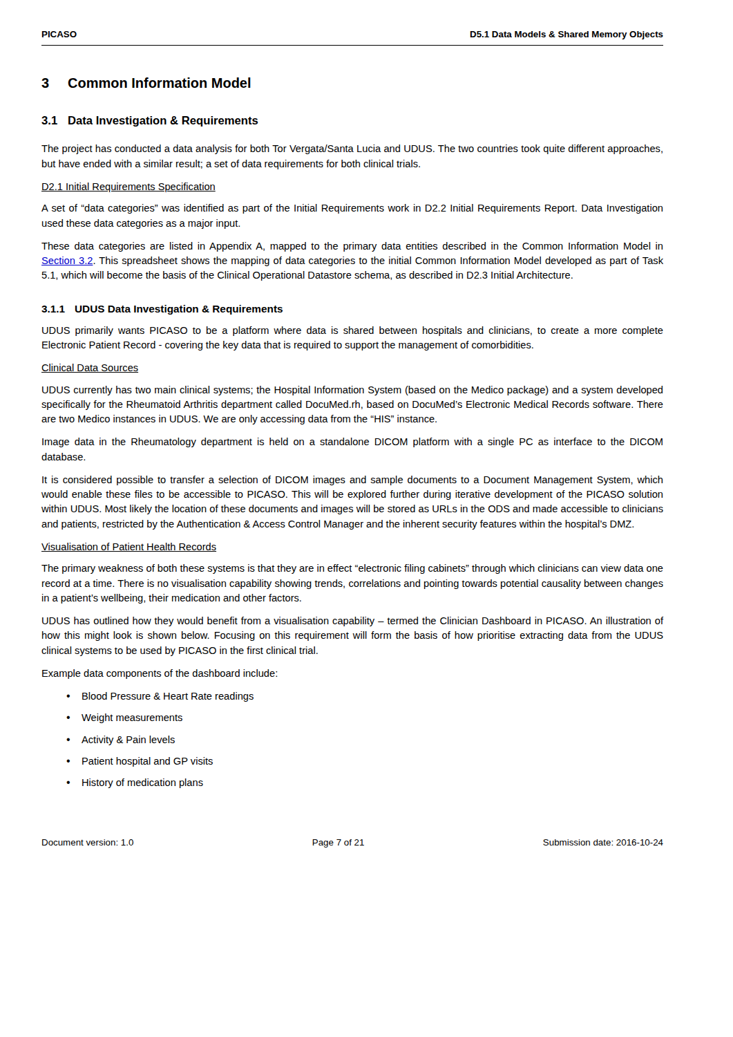PICASO D5.1 Data Models & Shared Memory Objects
3 Common Information Model
3.1 Data Investigation & Requirements
The project has conducted a data analysis for both Tor Vergata/Santa Lucia and UDUS. The two countries took quite different approaches, but have ended with a similar result; a set of data requirements for both clinical trials.
D2.1 Initial Requirements Specification
A set of “data categories” was identified as part of the Initial Requirements work in D2.2 Initial Requirements Report. Data Investigation used these data categories as a major input.
These data categories are listed in Appendix A, mapped to the primary data entities described in the Common Information Model in Section 3.2. This spreadsheet shows the mapping of data categories to the initial Common Information Model developed as part of Task 5.1, which will become the basis of the Clinical Operational Datastore schema, as described in D2.3 Initial Architecture.
3.1.1 UDUS Data Investigation & Requirements
UDUS primarily wants PICASO to be a platform where data is shared between hospitals and clinicians, to create a more complete Electronic Patient Record - covering the key data that is required to support the management of comorbidities.
Clinical Data Sources
UDUS currently has two main clinical systems; the Hospital Information System (based on the Medico package) and a system developed specifically for the Rheumatoid Arthritis department called DocuMed.rh, based on DocuMed’s Electronic Medical Records software. There are two Medico instances in UDUS. We are only accessing data from the “HIS” instance.
Image data in the Rheumatology department is held on a standalone DICOM platform with a single PC as interface to the DICOM database.
It is considered possible to transfer a selection of DICOM images and sample documents to a Document Management System, which would enable these files to be accessible to PICASO. This will be explored further during iterative development of the PICASO solution within UDUS. Most likely the location of these documents and images will be stored as URLs in the ODS and made accessible to clinicians and patients, restricted by the Authentication & Access Control Manager and the inherent security features within the hospital’s DMZ.
Visualisation of Patient Health Records
The primary weakness of both these systems is that they are in effect “electronic filing cabinets” through which clinicians can view data one record at a time. There is no visualisation capability showing trends, correlations and pointing towards potential causality between changes in a patient’s wellbeing, their medication and other factors.
UDUS has outlined how they would benefit from a visualisation capability – termed the Clinician Dashboard in PICASO. An illustration of how this might look is shown below. Focusing on this requirement will form the basis of how prioritise extracting data from the UDUS clinical systems to be used by PICASO in the first clinical trial.
Example data components of the dashboard include:
Blood Pressure & Heart Rate readings
Weight measurements
Activity & Pain levels
Patient hospital and GP visits
History of medication plans
Document version: 1.0 Page 7 of 21 Submission date: 2016-10-24